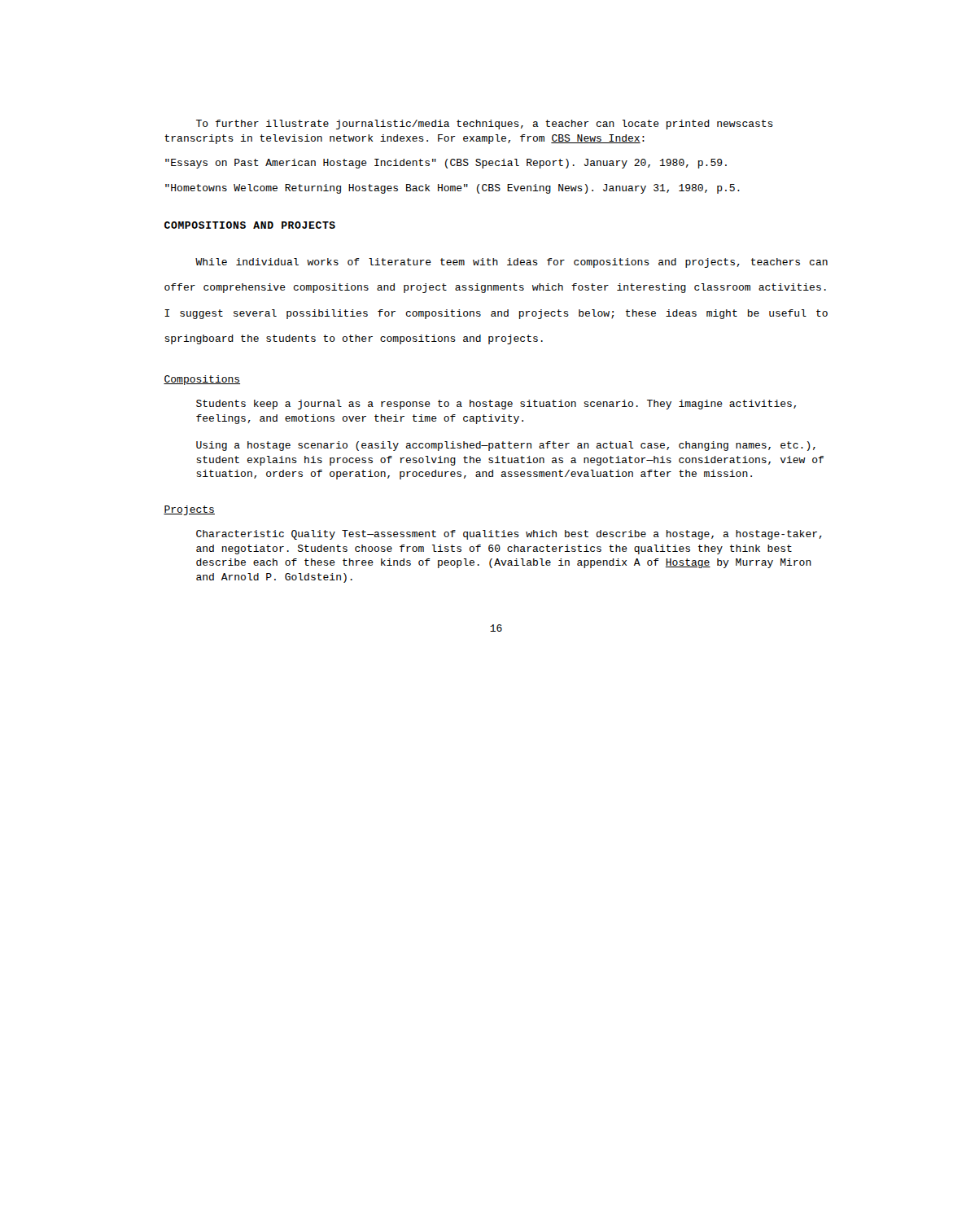To further illustrate journalistic/media techniques, a teacher can locate printed newscasts transcripts in television network indexes. For example, from CBS News Index:
"Essays on Past American Hostage Incidents" (CBS Special Report). January 20, 1980, p.59.
"Hometowns Welcome Returning Hostages Back Home" (CBS Evening News). January 31, 1980, p.5.
COMPOSITIONS AND PROJECTS
While individual works of literature teem with ideas for compositions and projects, teachers can offer comprehensive compositions and project assignments which foster interesting classroom activities. I suggest several possibilities for compositions and projects below; these ideas might be useful to springboard the students to other compositions and projects.
Compositions
Students keep a journal as a response to a hostage situation scenario. They imagine activities, feelings, and emotions over their time of captivity.
Using a hostage scenario (easily accomplished—pattern after an actual case, changing names, etc.), student explains his process of resolving the situation as a negotiator—his considerations, view of situation, orders of operation, procedures, and assessment/evaluation after the mission.
Projects
Characteristic Quality Test—assessment of qualities which best describe a hostage, a hostage-taker, and negotiator. Students choose from lists of 60 characteristics the qualities they think best describe each of these three kinds of people. (Available in appendix A of Hostage by Murray Miron and Arnold P. Goldstein).
16